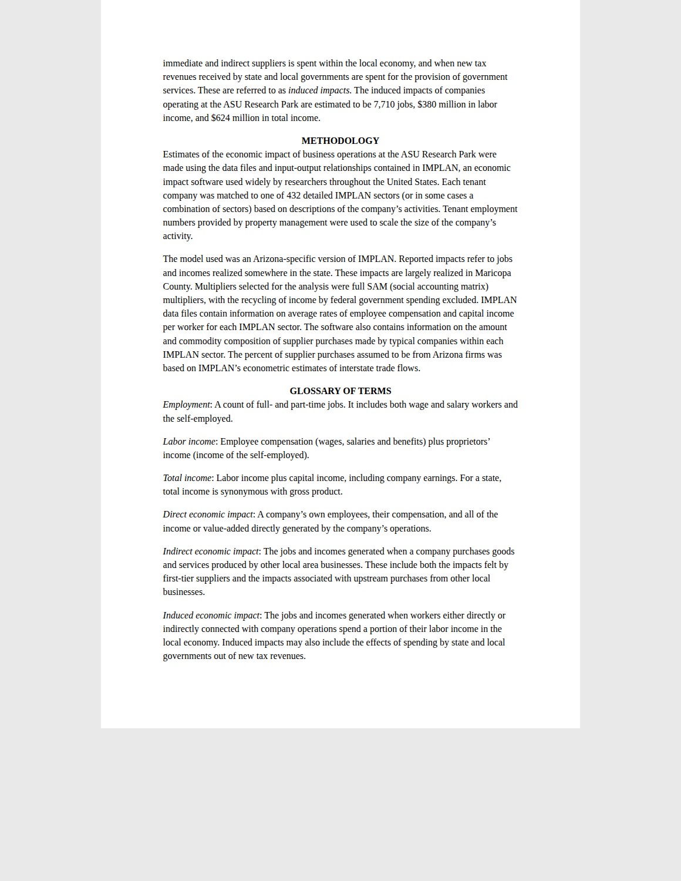immediate and indirect suppliers is spent within the local economy, and when new tax revenues received by state and local governments are spent for the provision of government services. These are referred to as induced impacts. The induced impacts of companies operating at the ASU Research Park are estimated to be 7,710 jobs, $380 million in labor income, and $624 million in total income.
Methodology
Estimates of the economic impact of business operations at the ASU Research Park were made using the data files and input-output relationships contained in IMPLAN, an economic impact software used widely by researchers throughout the United States. Each tenant company was matched to one of 432 detailed IMPLAN sectors (or in some cases a combination of sectors) based on descriptions of the company’s activities. Tenant employment numbers provided by property management were used to scale the size of the company’s activity.
The model used was an Arizona-specific version of IMPLAN. Reported impacts refer to jobs and incomes realized somewhere in the state. These impacts are largely realized in Maricopa County. Multipliers selected for the analysis were full SAM (social accounting matrix) multipliers, with the recycling of income by federal government spending excluded. IMPLAN data files contain information on average rates of employee compensation and capital income per worker for each IMPLAN sector. The software also contains information on the amount and commodity composition of supplier purchases made by typical companies within each IMPLAN sector. The percent of supplier purchases assumed to be from Arizona firms was based on IMPLAN’s econometric estimates of interstate trade flows.
Glossary of Terms
Employment: A count of full- and part-time jobs. It includes both wage and salary workers and the self-employed.
Labor income: Employee compensation (wages, salaries and benefits) plus proprietors’ income (income of the self-employed).
Total income: Labor income plus capital income, including company earnings. For a state, total income is synonymous with gross product.
Direct economic impact: A company’s own employees, their compensation, and all of the income or value-added directly generated by the company’s operations.
Indirect economic impact: The jobs and incomes generated when a company purchases goods and services produced by other local area businesses. These include both the impacts felt by first-tier suppliers and the impacts associated with upstream purchases from other local businesses.
Induced economic impact: The jobs and incomes generated when workers either directly or indirectly connected with company operations spend a portion of their labor income in the local economy. Induced impacts may also include the effects of spending by state and local governments out of new tax revenues.